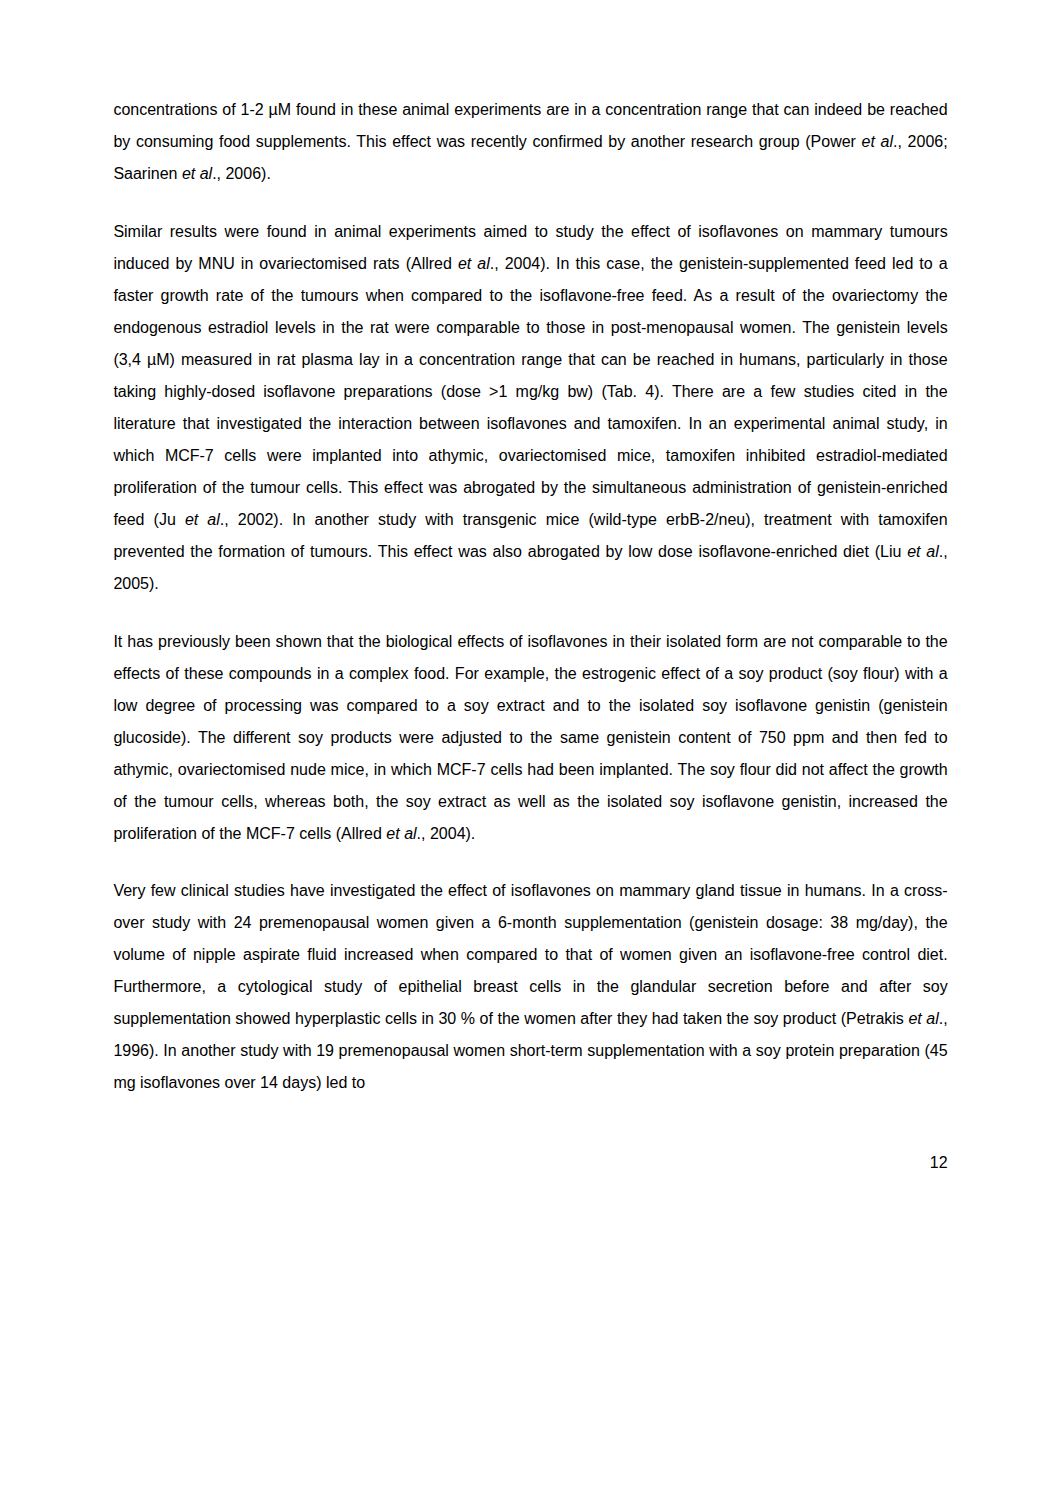concentrations of 1-2 µM found in these animal experiments are in a concentration range that can indeed be reached by consuming food supplements. This effect was recently confirmed by another research group (Power et al., 2006; Saarinen et al., 2006).
Similar results were found in animal experiments aimed to study the effect of isoflavones on mammary tumours induced by MNU in ovariectomised rats (Allred et al., 2004). In this case, the genistein-supplemented feed led to a faster growth rate of the tumours when compared to the isoflavone-free feed. As a result of the ovariectomy the endogenous estradiol levels in the rat were comparable to those in post-menopausal women. The genistein levels (3,4 µM) measured in rat plasma lay in a concentration range that can be reached in humans, particularly in those taking highly-dosed isoflavone preparations (dose >1 mg/kg bw) (Tab. 4). There are a few studies cited in the literature that investigated the interaction between isoflavones and tamoxifen. In an experimental animal study, in which MCF-7 cells were implanted into athymic, ovariectomised mice, tamoxifen inhibited estradiol-mediated proliferation of the tumour cells. This effect was abrogated by the simultaneous administration of genistein-enriched feed (Ju et al., 2002). In another study with transgenic mice (wild-type erbB-2/neu), treatment with tamoxifen prevented the formation of tumours. This effect was also abrogated by low dose isoflavone-enriched diet (Liu et al., 2005).
It has previously been shown that the biological effects of isoflavones in their isolated form are not comparable to the effects of these compounds in a complex food. For example, the estrogenic effect of a soy product (soy flour) with a low degree of processing was compared to a soy extract and to the isolated soy isoflavone genistin (genistein glucoside). The different soy products were adjusted to the same genistein content of 750 ppm and then fed to athymic, ovariectomised nude mice, in which MCF-7 cells had been implanted. The soy flour did not affect the growth of the tumour cells, whereas both, the soy extract as well as the isolated soy isoflavone genistin, increased the proliferation of the MCF-7 cells (Allred et al., 2004).
Very few clinical studies have investigated the effect of isoflavones on mammary gland tissue in humans. In a cross-over study with 24 premenopausal women given a 6-month supplementation (genistein dosage: 38 mg/day), the volume of nipple aspirate fluid increased when compared to that of women given an isoflavone-free control diet. Furthermore, a cytological study of epithelial breast cells in the glandular secretion before and after soy supplementation showed hyperplastic cells in 30 % of the women after they had taken the soy product (Petrakis et al., 1996). In another study with 19 premenopausal women short-term supplementation with a soy protein preparation (45 mg isoflavones over 14 days) led to
12